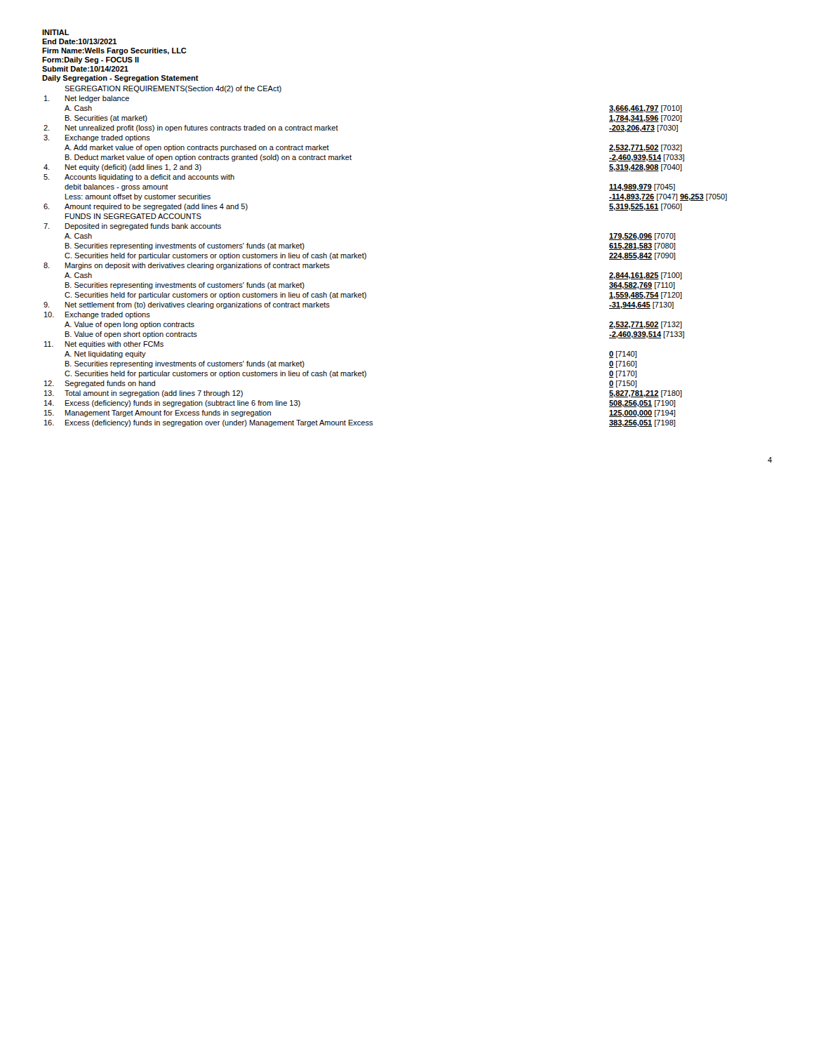INITIAL
End Date:10/13/2021
Firm Name:Wells Fargo Securities, LLC
Form:Daily Seg - FOCUS II
Submit Date:10/14/2021
Daily Segregation - Segregation Statement
| | SEGREGATION REQUIREMENTS(Section 4d(2) of the CEAct) | |
| 1. | Net ledger balance | |
| | A. Cash | 3,666,461,797 [7010] |
| | B. Securities (at market) | 1,784,341,596 [7020] |
| 2. | Net unrealized profit (loss) in open futures contracts traded on a contract market | -203,206,473 [7030] |
| 3. | Exchange traded options | |
| | A. Add market value of open option contracts purchased on a contract market | 2,532,771,502 [7032] |
| | B. Deduct market value of open option contracts granted (sold) on a contract market | -2,460,939,514 [7033] |
| 4. | Net equity (deficit) (add lines 1, 2 and 3) | 5,319,428,908 [7040] |
| 5. | Accounts liquidating to a deficit and accounts with | |
| | debit balances - gross amount | 114,989,979 [7045] |
| | Less: amount offset by customer securities | -114,893,726 [7047] 96,253 [7050] |
| 6. | Amount required to be segregated (add lines 4 and 5) | 5,319,525,161 [7060] |
| | FUNDS IN SEGREGATED ACCOUNTS | |
| 7. | Deposited in segregated funds bank accounts | |
| | A. Cash | 179,526,096 [7070] |
| | B. Securities representing investments of customers' funds (at market) | 615,281,583 [7080] |
| | C. Securities held for particular customers or option customers in lieu of cash (at market) | 224,855,842 [7090] |
| 8. | Margins on deposit with derivatives clearing organizations of contract markets | |
| | A. Cash | 2,844,161,825 [7100] |
| | B. Securities representing investments of customers' funds (at market) | 364,582,769 [7110] |
| | C. Securities held for particular customers or option customers in lieu of cash (at market) | 1,559,485,754 [7120] |
| 9. | Net settlement from (to) derivatives clearing organizations of contract markets | -31,944,645 [7130] |
| 10. | Exchange traded options | |
| | A. Value of open long option contracts | 2,532,771,502 [7132] |
| | B. Value of open short option contracts | -2,460,939,514 [7133] |
| 11. | Net equities with other FCMs | |
| | A. Net liquidating equity | 0 [7140] |
| | B. Securities representing investments of customers' funds (at market) | 0 [7160] |
| | C. Securities held for particular customers or option customers in lieu of cash (at market) | 0 [7170] |
| 12. | Segregated funds on hand | 0 [7150] |
| 13. | Total amount in segregation (add lines 7 through 12) | 5,827,781,212 [7180] |
| 14. | Excess (deficiency) funds in segregation (subtract line 6 from line 13) | 508,256,051 [7190] |
| 15. | Management Target Amount for Excess funds in segregation | 125,000,000 [7194] |
| 16. | Excess (deficiency) funds in segregation over (under) Management Target Amount Excess | 383,256,051 [7198] |
4